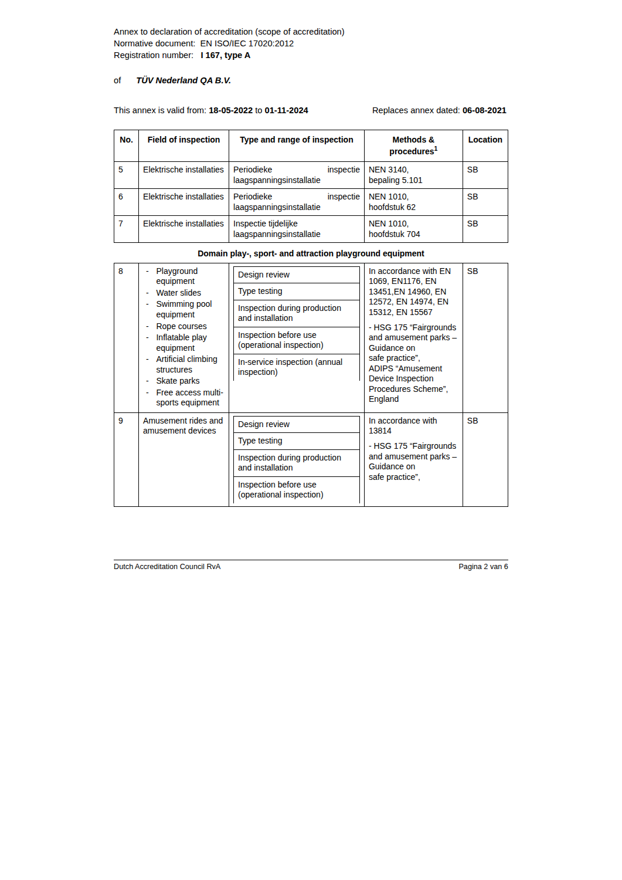Annex to declaration of accreditation (scope of accreditation)
Normative document: EN ISO/IEC 17020:2012
Registration number: I 167, type A
of TÜV Nederland QA B.V.
This annex is valid from: 18-05-2022 to 01-11-2024 Replaces annex dated: 06-08-2021
| No. | Field of inspection | Type and range of inspection | Methods & procedures 1 | Location |
| --- | --- | --- | --- | --- |
| 5 | Elektrische installaties | Periodieke inspectie laagspanningsinstallatie | NEN 3140, bepaling 5.101 | SB |
| 6 | Elektrische installaties | Periodieke inspectie laagspanningsinstallatie | NEN 1010, hoofdstuk 62 | SB |
| 7 | Elektrische installaties | Inspectie tijdelijke laagspanningsinstallatie | NEN 1010, hoofdstuk 704 | SB |
| Domain play-, sport- and attraction playground equipment |
| 8 | Playground equipment Water slides Swimming pool equipment Rope courses Inflatable play equipment Artificial climbing structures Skate parks Free access multi-sports equipment | / Design review / / Type testing / / Inspection during production and installation / / Inspection before use (operational inspection) / / In-service inspection (annual inspection) / | In accordance with EN 1069, EN1176, EN 13451,EN 14960, EN 12572, EN 14974, EN 15312, EN 15567 - HSG 175 “Fairgrounds and amusement parks – Guidance on safe practice”, ADIPS “Amusement Device Inspection Procedures Scheme”, England | SB |
| 9 | Amusement rides and amusement devices | / Design review / / Type testing / / Inspection during production and installation / / Inspection before use (operational inspection) / | In accordance with 13814 - HSG 175 “Fairgrounds and amusement parks – Guidance on safe practice”, | SB |
Dutch Accreditation Council RvA Pagina 2 van 6